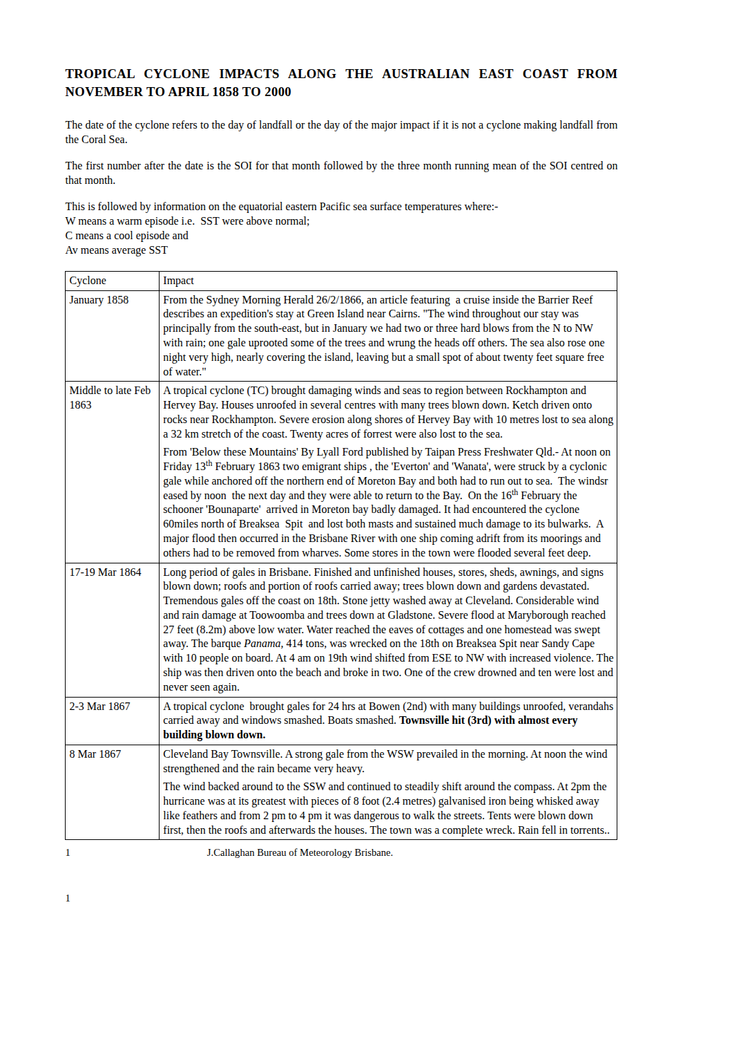TROPICAL CYCLONE IMPACTS ALONG THE AUSTRALIAN EAST COAST FROM NOVEMBER TO APRIL 1858 TO 2000
The date of the cyclone refers to the day of landfall or the day of the major impact if it is not a cyclone making landfall from the Coral Sea.
The first number after the date is the SOI for that month followed by the three month running mean of the SOI centred on that month.
This is followed by information on the equatorial eastern Pacific sea surface temperatures where:-
W means a warm episode i.e. SST were above normal;
C means a cool episode and
Av means average SST
| Cyclone | Impact |
| --- | --- |
| January 1858 | From the Sydney Morning Herald 26/2/1866, an article featuring a cruise inside the Barrier Reef describes an expedition's stay at Green Island near Cairns. "The wind throughout our stay was principally from the south-east, but in January we had two or three hard blows from the N to NW with rain; one gale uprooted some of the trees and wrung the heads off others. The sea also rose one night very high, nearly covering the island, leaving but a small spot of about twenty feet square free of water." |
| Middle to late Feb 1863 | A tropical cyclone (TC) brought damaging winds and seas to region between Rockhampton and Hervey Bay. Houses unroofed in several centres with many trees blown down. Ketch driven onto rocks near Rockhampton. Severe erosion along shores of Hervey Bay with 10 metres lost to sea along a 32 km stretch of the coast. Twenty acres of forrest were also lost to the sea. From 'Below these Mountains' By Lyall Ford published by Taipan Press Freshwater Qld.- At noon on Friday 13 th February 1863 two emigrant ships , the 'Everton' and 'Wanata', were struck by a cyclonic gale while anchored off the northern end of Moreton Bay and both had to run out to sea. The windsr eased by noon the next day and they were able to return to the Bay. On the 16 th February the schooner 'Bounaparte' arrived in Moreton bay badly damaged. It had encountered the cyclone 60miles north of Breaksea Spit and lost both masts and sustained much damage to its bulwarks. A major flood then occurred in the Brisbane River with one ship coming adrift from its moorings and others had to be removed from wharves. Some stores in the town were flooded several feet deep. |
| 17-19 Mar 1864 | Long period of gales in Brisbane. Finished and unfinished houses, stores, sheds, awnings, and signs blown down; roofs and portion of roofs carried away; trees blown down and gardens devastated. Tremendous gales off the coast on 18th. Stone jetty washed away at Cleveland. Considerable wind and rain damage at Toowoomba and trees down at Gladstone. Severe flood at Maryborough reached 27 feet (8.2m) above low water. Water reached the eaves of cottages and one homestead was swept away. The barque Panama, 414 tons, was wrecked on the 18th on Breaksea Spit near Sandy Cape with 10 people on board. At 4 am on 19th wind shifted from ESE to NW with increased violence. The ship was then driven onto the beach and broke in two. One of the crew drowned and ten were lost and never seen again. |
| 2-3 Mar 1867 | A tropical cyclone brought gales for 24 hrs at Bowen (2nd) with many buildings unroofed, verandahs carried away and windows smashed. Boats smashed. Townsville hit (3rd) with almost every building blown down. |
| 8 Mar 1867 | Cleveland Bay Townsville. A strong gale from the WSW prevailed in the morning. At noon the wind strengthened and the rain became very heavy. The wind backed around to the SSW and continued to steadily shift around the compass. At 2pm the hurricane was at its greatest with pieces of 8 foot (2.4 metres) galvanised iron being whisked away like feathers and from 2 pm to 4 pm it was dangerous to walk the streets. Tents were blown down first, then the roofs and afterwards the houses. The town was a complete wreck. Rain fell in torrents.. |
1 J.Callaghan Bureau of Meteorology Brisbane.
1